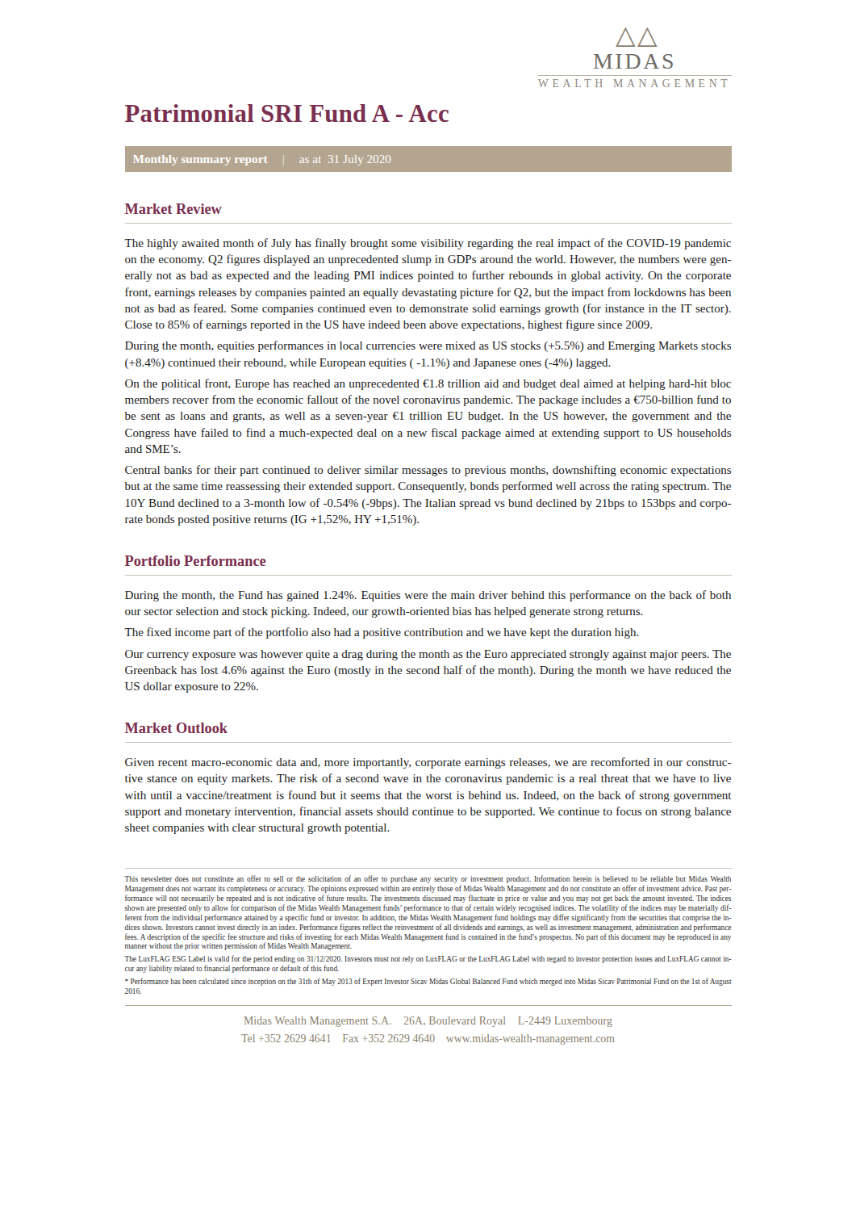△△
MIDAS
WEALTH MANAGEMENT
Patrimonial SRI Fund A - Acc
Monthly summary report | as at 31 July 2020
Market Review
The highly awaited month of July has finally brought some visibility regarding the real impact of the COVID-19 pandemic on the economy. Q2 figures displayed an unprecedented slump in GDPs around the world. However, the numbers were generally not as bad as expected and the leading PMI indices pointed to further rebounds in global activity. On the corporate front, earnings releases by companies painted an equally devastating picture for Q2, but the impact from lockdowns has been not as bad as feared. Some companies continued even to demonstrate solid earnings growth (for instance in the IT sector). Close to 85% of earnings reported in the US have indeed been above expectations, highest figure since 2009.
During the month, equities performances in local currencies were mixed as US stocks (+5.5%) and Emerging Markets stocks (+8.4%) continued their rebound, while European equities ( -1.1%) and Japanese ones (-4%) lagged.
On the political front, Europe has reached an unprecedented €1.8 trillion aid and budget deal aimed at helping hard-hit bloc members recover from the economic fallout of the novel coronavirus pandemic. The package includes a €750-billion fund to be sent as loans and grants, as well as a seven-year €1 trillion EU budget. In the US however, the government and the Congress have failed to find a much-expected deal on a new fiscal package aimed at extending support to US households and SME’s.
Central banks for their part continued to deliver similar messages to previous months, downshifting economic expectations but at the same time reassessing their extended support. Consequently, bonds performed well across the rating spectrum. The 10Y Bund declined to a 3-month low of -0.54% (-9bps). The Italian spread vs bund declined by 21bps to 153bps and corporate bonds posted positive returns (IG +1,52%, HY +1,51%).
Portfolio Performance
During the month, the Fund has gained 1.24%. Equities were the main driver behind this performance on the back of both our sector selection and stock picking. Indeed, our growth-oriented bias has helped generate strong returns.
The fixed income part of the portfolio also had a positive contribution and we have kept the duration high.
Our currency exposure was however quite a drag during the month as the Euro appreciated strongly against major peers. The Greenback has lost 4.6% against the Euro (mostly in the second half of the month). During the month we have reduced the US dollar exposure to 22%.
Market Outlook
Given recent macro-economic data and, more importantly, corporate earnings releases, we are recomforted in our constructive stance on equity markets. The risk of a second wave in the coronavirus pandemic is a real threat that we have to live with until a vaccine/treatment is found but it seems that the worst is behind us. Indeed, on the back of strong government support and monetary intervention, financial assets should continue to be supported. We continue to focus on strong balance sheet companies with clear structural growth potential.
This newsletter does not constitute an offer to sell or the solicitation of an offer to purchase any security or investment product. Information herein is believed to be reliable but Midas Wealth Management does not warrant its completeness or accuracy. The opinions expressed within are entirely those of Midas Wealth Management and do not constitute an offer of investment advice. Past performance will not necessarily be repeated and is not indicative of future results. The investments discussed may fluctuate in price or value and you may not get back the amount invested. The indices shown are presented only to allow for comparison of the Midas Wealth Management funds’ performance to that of certain widely recognised indices. The volatility of the indices may be materially different from the individual performance attained by a specific fund or investor. In addition, the Midas Wealth Management fund holdings may differ significantly from the securities that comprise the indices shown. Investors cannot invest directly in an index. Performance figures reflect the reinvestment of all dividends and earnings, as well as investment management, administration and performance fees. A description of the specific fee structure and risks of investing for each Midas Wealth Management fund is contained in the fund’s prospectus. No part of this document may be reproduced in any manner without the prior written permission of Midas Wealth Management.
The LuxFLAG ESG Label is valid for the period ending on 31/12/2020. Investors must not rely on LuxFLAG or the LuxFLAG Label with regard to investor protection issues and LuxFLAG cannot incur any liability related to financial performance or default of this fund.
* Performance has been calculated since inception on the 31th of May 2013 of Expert Investor Sicav Midas Global Balanced Fund which merged into Midas Sicav Patrimonial Fund on the 1st of August 2016.
Midas Wealth Management S.A. 26A, Boulevard Royal L-2449 Luxembourg
Tel +352 2629 4641 Fax +352 2629 4640 www.midas-wealth-management.com